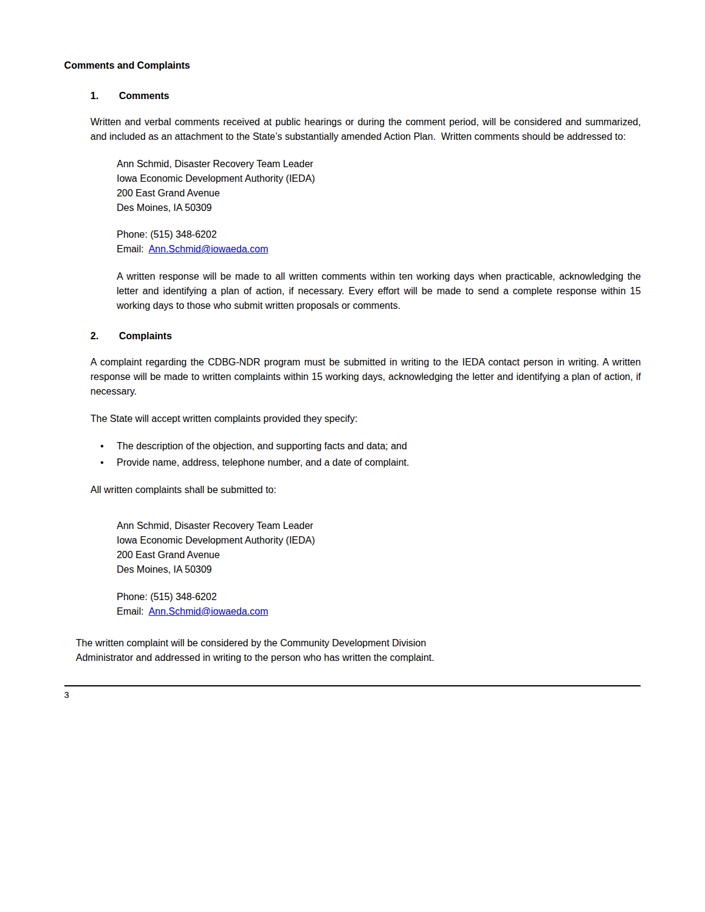Comments and Complaints
1.
Comments
Written and verbal comments received at public hearings or during the comment period, will be considered and summarized, and included as an attachment to the State’s substantially amended Action Plan. Written comments should be addressed to:
Ann Schmid, Disaster Recovery Team Leader
Iowa Economic Development Authority (IEDA)
200 East Grand Avenue
Des Moines, IA 50309
Phone: (515) 348-6202
Email: Ann.Schmid@iowaeda.com
A written response will be made to all written comments within ten working days when practicable, acknowledging the letter and identifying a plan of action, if necessary. Every effort will be made to send a complete response within 15 working days to those who submit written proposals or comments.
2.
Complaints
A complaint regarding the CDBG-NDR program must be submitted in writing to the IEDA contact person in writing. A written response will be made to written complaints within 15 working days, acknowledging the letter and identifying a plan of action, if necessary.
The State will accept written complaints provided they specify:
The description of the objection, and supporting facts and data; and
Provide name, address, telephone number, and a date of complaint.
All written complaints shall be submitted to:
Ann Schmid, Disaster Recovery Team Leader
Iowa Economic Development Authority (IEDA)
200 East Grand Avenue
Des Moines, IA 50309
Phone: (515) 348-6202
Email: Ann.Schmid@iowaeda.com
The written complaint will be considered by the Community Development Division
Administrator and addressed in writing to the person who has written the complaint.
3